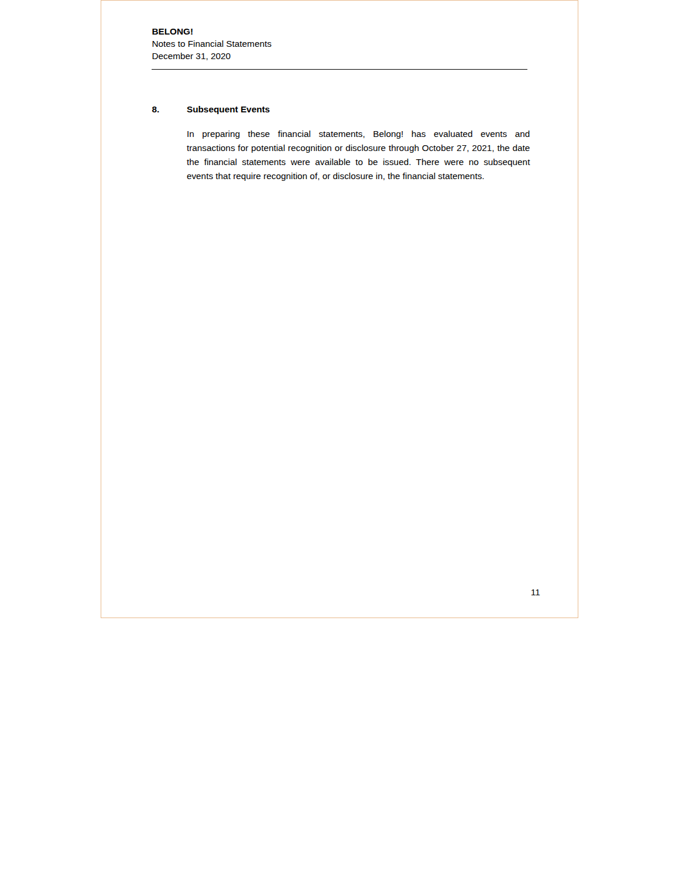BELONG!
Notes to Financial Statements
December 31, 2020
8. Subsequent Events
In preparing these financial statements, Belong! has evaluated events and transactions for potential recognition or disclosure through October 27, 2021, the date the financial statements were available to be issued. There were no subsequent events that require recognition of, or disclosure in, the financial statements.
11